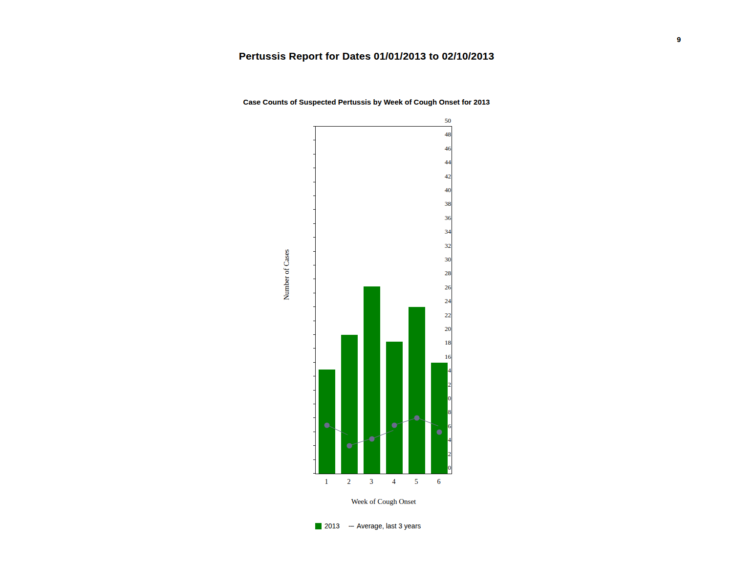9
Pertussis Report for Dates 01/01/2013 to 02/10/2013
Case Counts of Suspected Pertussis by Week of Cough Onset for 2013
Number of Cases
0
2
4
6
8
10
12
14
16
18
20
22
24
26
28
30
32
34
36
38
40
42
44
46
48
50
1
2
3
4
5
6
Week of Cough Onset
2013 ---Average, last 3 years